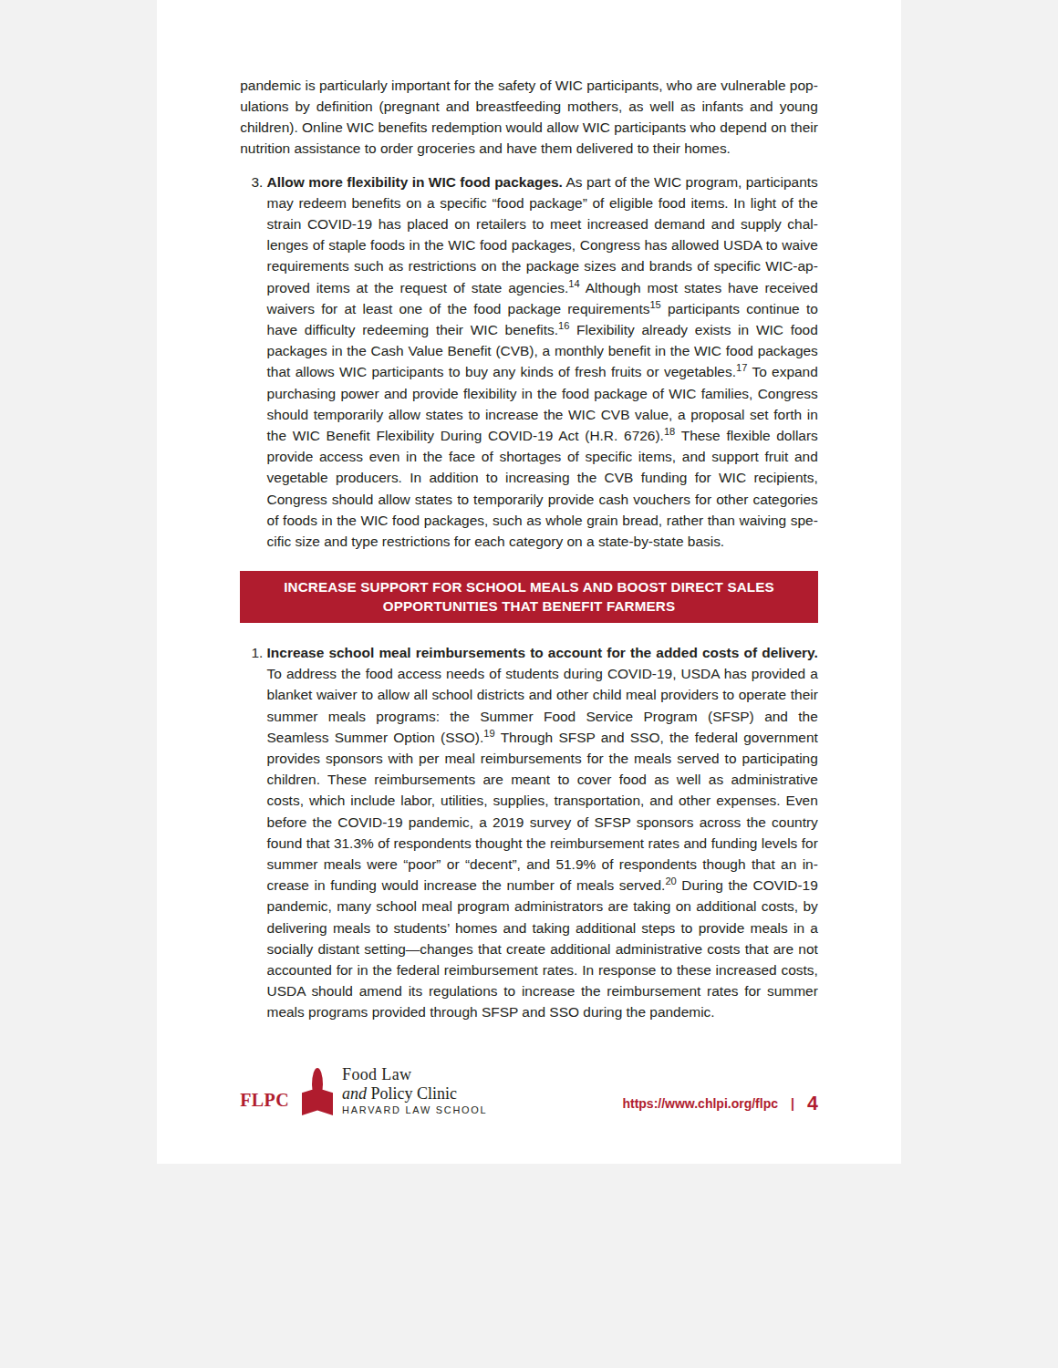pandemic is particularly important for the safety of WIC participants, who are vulnerable populations by definition (pregnant and breastfeeding mothers, as well as infants and young children). Online WIC benefits redemption would allow WIC participants who depend on their nutrition assistance to order groceries and have them delivered to their homes.
Allow more flexibility in WIC food packages. As part of the WIC program, participants may redeem benefits on a specific “food package” of eligible food items. In light of the strain COVID-19 has placed on retailers to meet increased demand and supply challenges of staple foods in the WIC food packages, Congress has allowed USDA to waive requirements such as restrictions on the package sizes and brands of specific WIC-approved items at the request of state agencies.14 Although most states have received waivers for at least one of the food package requirements15 participants continue to have difficulty redeeming their WIC benefits.16 Flexibility already exists in WIC food packages in the Cash Value Benefit (CVB), a monthly benefit in the WIC food packages that allows WIC participants to buy any kinds of fresh fruits or vegetables.17 To expand purchasing power and provide flexibility in the food package of WIC families, Congress should temporarily allow states to increase the WIC CVB value, a proposal set forth in the WIC Benefit Flexibility During COVID-19 Act (H.R. 6726).18 These flexible dollars provide access even in the face of shortages of specific items, and support fruit and vegetable producers. In addition to increasing the CVB funding for WIC recipients, Congress should allow states to temporarily provide cash vouchers for other categories of foods in the WIC food packages, such as whole grain bread, rather than waiving specific size and type restrictions for each category on a state-by-state basis.
Increase support for school meals and boost direct sales opportunities that benefit farmers
Increase school meal reimbursements to account for the added costs of delivery. To address the food access needs of students during COVID-19, USDA has provided a blanket waiver to allow all school districts and other child meal providers to operate their summer meals programs: the Summer Food Service Program (SFSP) and the Seamless Summer Option (SSO).19 Through SFSP and SSO, the federal government provides sponsors with per meal reimbursements for the meals served to participating children. These reimbursements are meant to cover food as well as administrative costs, which include labor, utilities, supplies, transportation, and other expenses. Even before the COVID-19 pandemic, a 2019 survey of SFSP sponsors across the country found that 31.3% of respondents thought the reimbursement rates and funding levels for summer meals were “poor” or “decent”, and 51.9% of respondents though that an increase in funding would increase the number of meals served.20 During the COVID-19 pandemic, many school meal program administrators are taking on additional costs, by delivering meals to students’ homes and taking additional steps to provide meals in a socially distant setting—changes that create additional administrative costs that are not accounted for in the federal reimbursement rates. In response to these increased costs, USDA should amend its regulations to increase the reimbursement rates for summer meals programs provided through SFSP and SSO during the pandemic.
FLPC
Food Law
and Policy Clinic
HARVARD LAW SCHOOL
https://www.chlpi.org/flpc | 4